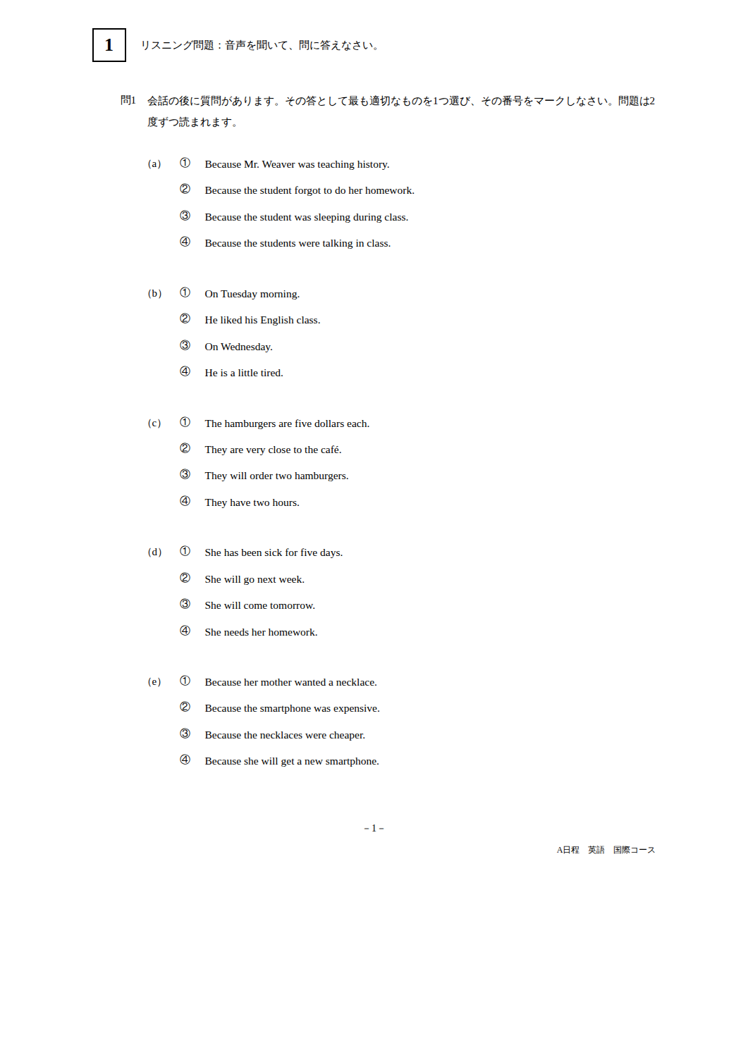1
リスニング問題：音声を聞いて、問に答えなさい。
問1
会話の後に質問があります。その答として最も適切なものを1つ選び、その番号をマークしなさい。問題は2度ずつ読まれます。
（a）
① Because Mr. Weaver was teaching history.
② Because the student forgot to do her homework.
③ Because the student was sleeping during class.
④ Because the students were talking in class.
（b）
① On Tuesday morning.
② He liked his English class.
③ On Wednesday.
④ He is a little tired.
（c）
① The hamburgers are five dollars each.
② They are very close to the café.
③ They will order two hamburgers.
④ They have two hours.
（d）
① She has been sick for five days.
② She will go next week.
③ She will come tomorrow.
④ She needs her homework.
（e）
① Because her mother wanted a necklace.
② Because the smartphone was expensive.
③ Because the necklaces were cheaper.
④ Because she will get a new smartphone.
－1－
A日程　英語　国際コース